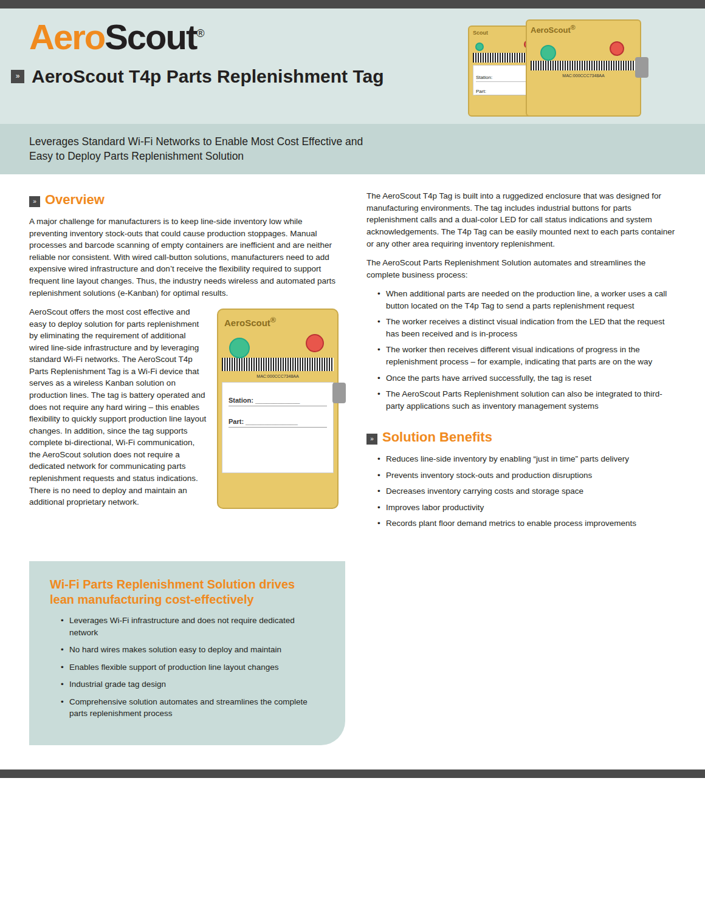Aero Scout®
»
AeroScout T4p Parts Replenishment Tag
Scout
Station:
Part:
AeroScout®
MAC:000CCC7348AA
Leverages Standard Wi-Fi Networks to Enable Most Cost Effective and
Easy to Deploy Parts Replenishment Solution
»
Overview
A major challenge for manufacturers is to keep line-side inventory low while preventing inventory stock-outs that could cause production stoppages. Manual processes and barcode scanning of empty containers are inefficient and are neither reliable nor consistent. With wired call-button solutions, manufacturers need to add expensive wired infrastructure and don’t receive the flexibility required to support frequent line layout changes. Thus, the industry needs wireless and automated parts replenishment solutions (e-Kanban) for optimal results.
AeroScout®
MAC:000CCC7348AA
Station: ____________
Part: ______________
AeroScout offers the most cost effective and easy to deploy solution for parts replenishment by eliminating the requirement of additional wired line-side infrastructure and by leveraging standard Wi-Fi networks. The AeroScout T4p Parts Replenishment Tag is a Wi-Fi device that serves as a wireless Kanban solution on production lines. The tag is battery operated and does not require any hard wiring – this enables flexibility to quickly support production line layout changes. In addition, since the tag supports complete bi-directional, Wi-Fi communication, the AeroScout solution does not require a dedicated network for communicating parts replenishment requests and status indications. There is no need to deploy and maintain an additional proprietary network.
The AeroScout T4p Tag is built into a ruggedized enclosure that was designed for manufacturing environments. The tag includes industrial buttons for parts replenishment calls and a dual-color LED for call status indications and system acknowledgements. The T4p Tag can be easily mounted next to each parts container or any other area requiring inventory replenishment.
The AeroScout Parts Replenishment Solution automates and streamlines the complete business process:
When additional parts are needed on the production line, a worker uses a call button located on the T4p Tag to send a parts replenishment request
The worker receives a distinct visual indication from the LED that the request has been received and is in-process
The worker then receives different visual indications of progress in the replenishment process – for example, indicating that parts are on the way
Once the parts have arrived successfully, the tag is reset
The AeroScout Parts Replenishment solution can also be integrated to third-party applications such as inventory management systems
»
Solution Benefits
Reduces line-side inventory by enabling “just in time” parts delivery
Prevents inventory stock-outs and production disruptions
Decreases inventory carrying costs and storage space
Improves labor productivity
Records plant floor demand metrics to enable process improvements
Wi-Fi Parts Replenishment Solution drives
lean manufacturing cost-effectively
Leverages Wi-Fi infrastructure and does not require dedicated network
No hard wires makes solution easy to deploy and maintain
Enables flexible support of production line layout changes
Industrial grade tag design
Comprehensive solution automates and streamlines the complete parts replenishment process